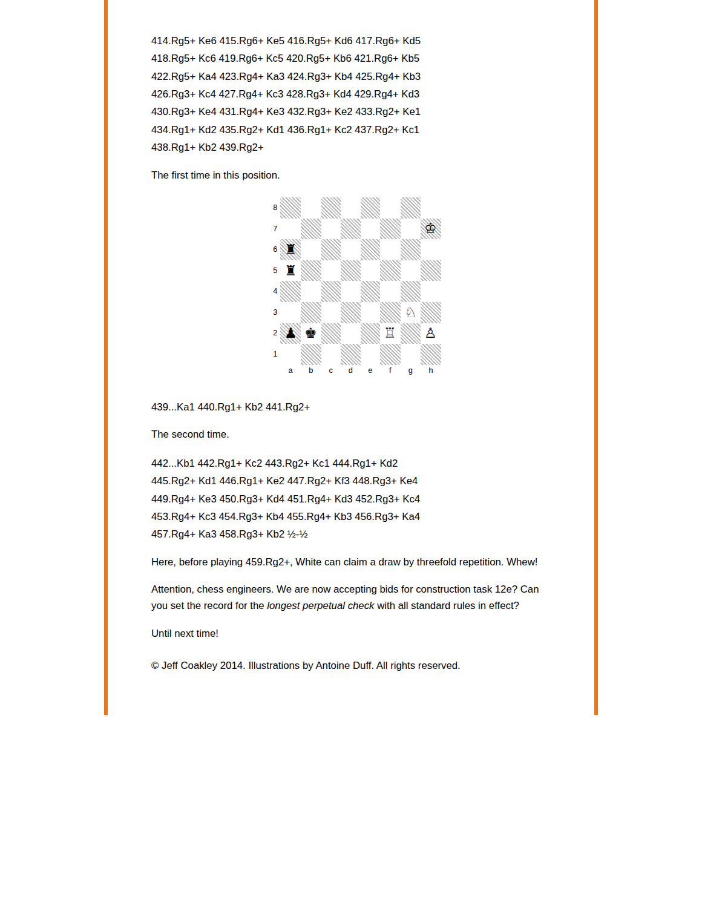414.Rg5+ Ke6 415.Rg6+ Ke5 416.Rg5+ Kd6 417.Rg6+ Kd5 418.Rg5+ Kc6 419.Rg6+ Kc5 420.Rg5+ Kb6 421.Rg6+ Kb5 422.Rg5+ Ka4 423.Rg4+ Ka3 424.Rg3+ Kb4 425.Rg4+ Kb3 426.Rg3+ Kc4 427.Rg4+ Kc3 428.Rg3+ Kd4 429.Rg4+ Kd3 430.Rg3+ Ke4 431.Rg4+ Ke3 432.Rg3+ Ke2 433.Rg2+ Ke1 434.Rg1+ Kd2 435.Rg2+ Kd1 436.Rg1+ Kc2 437.Rg2+ Kc1 438.Rg1+ Kb2 439.Rg2+
The first time in this position.
| 8 | | | | | | | | |
| 7 | | | | | | | | ♔ |
| 6 | ♜ | | | | | | | |
| 5 | ♜ | | | | | | | |
| 4 | | | | | | | | |
| 3 | | | | | | | ♘ | |
| 2 | ♟ | ♚ | | | | ♖ | | ♙ |
| 1 | | | | | | | | |
| | a | b | c | d | e | f | g | h |
439...Ka1 440.Rg1+ Kb2 441.Rg2+
The second time.
442...Kb1 442.Rg1+ Kc2 443.Rg2+ Kc1 444.Rg1+ Kd2 445.Rg2+ Kd1 446.Rg1+ Ke2 447.Rg2+ Kf3 448.Rg3+ Ke4 449.Rg4+ Ke3 450.Rg3+ Kd4 451.Rg4+ Kd3 452.Rg3+ Kc4 453.Rg4+ Kc3 454.Rg3+ Kb4 455.Rg4+ Kb3 456.Rg3+ Ka4 457.Rg4+ Ka3 458.Rg3+ Kb2 ½-½
Here, before playing 459.Rg2+, White can claim a draw by threefold repetition. Whew!
Attention, chess engineers. We are now accepting bids for construction task 12e? Can you set the record for the longest perpetual check with all standard rules in effect?
Until next time!
© Jeff Coakley 2014. Illustrations by Antoine Duff. All rights reserved.